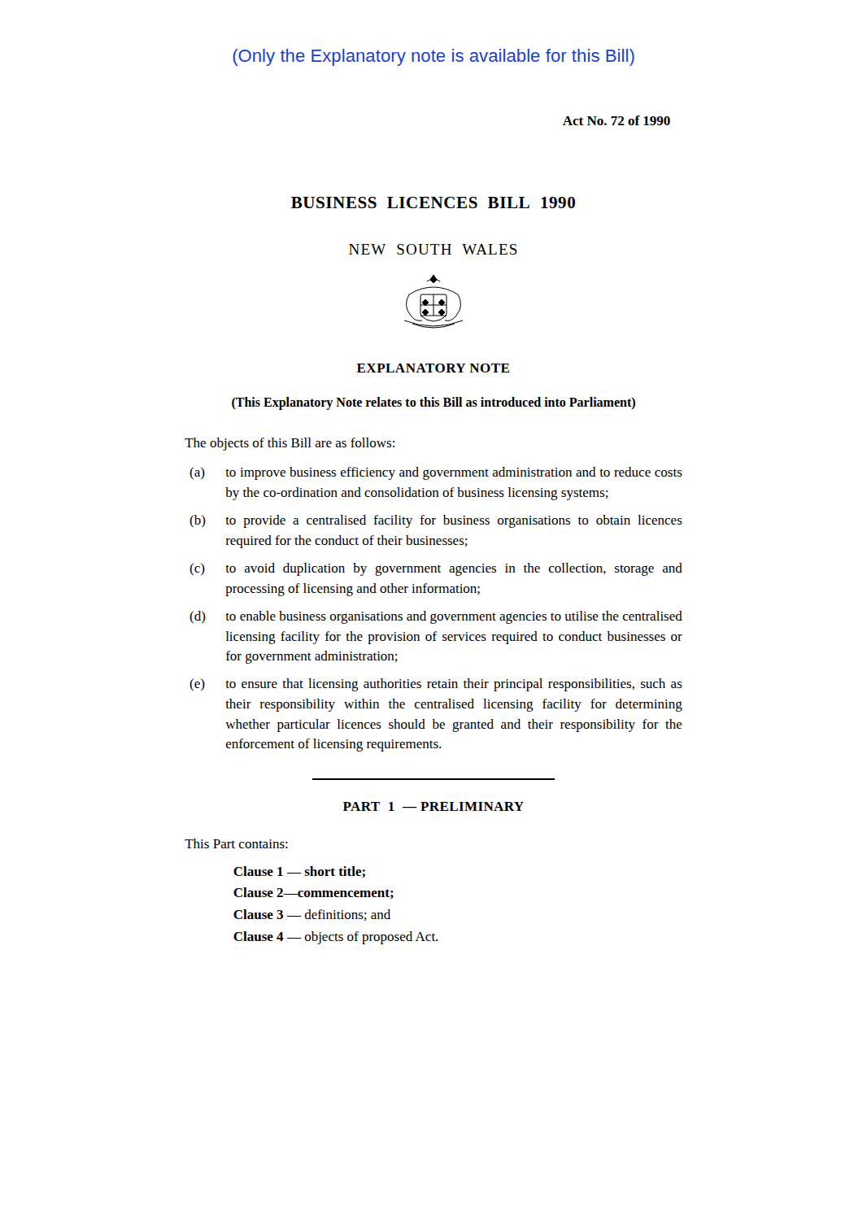(Only the Explanatory note is available for this Bill)
Act No. 72 of 1990
BUSINESS LICENCES BILL 1990
NEW SOUTH WALES
EXPLANATORY NOTE
(This Explanatory Note relates to this Bill as introduced into Parliament)
The objects of this Bill are as follows:
(a) to improve business efficiency and government administration and to reduce costs by the co-ordination and consolidation of business licensing systems;
(b) to provide a centralised facility for business organisations to obtain licences required for the conduct of their businesses;
(c) to avoid duplication by government agencies in the collection, storage and processing of licensing and other information;
(d) to enable business organisations and government agencies to utilise the centralised licensing facility for the provision of services required to conduct businesses or for government administration;
(e) to ensure that licensing authorities retain their principal responsibilities, such as their responsibility within the centralised licensing facility for determining whether particular licences should be granted and their responsibility for the enforcement of licensing requirements.
PART 1 — PRELIMINARY
This Part contains:
Clause 1 — short title;
Clause 2—commencement;
Clause 3 — definitions; and
Clause 4 — objects of proposed Act.